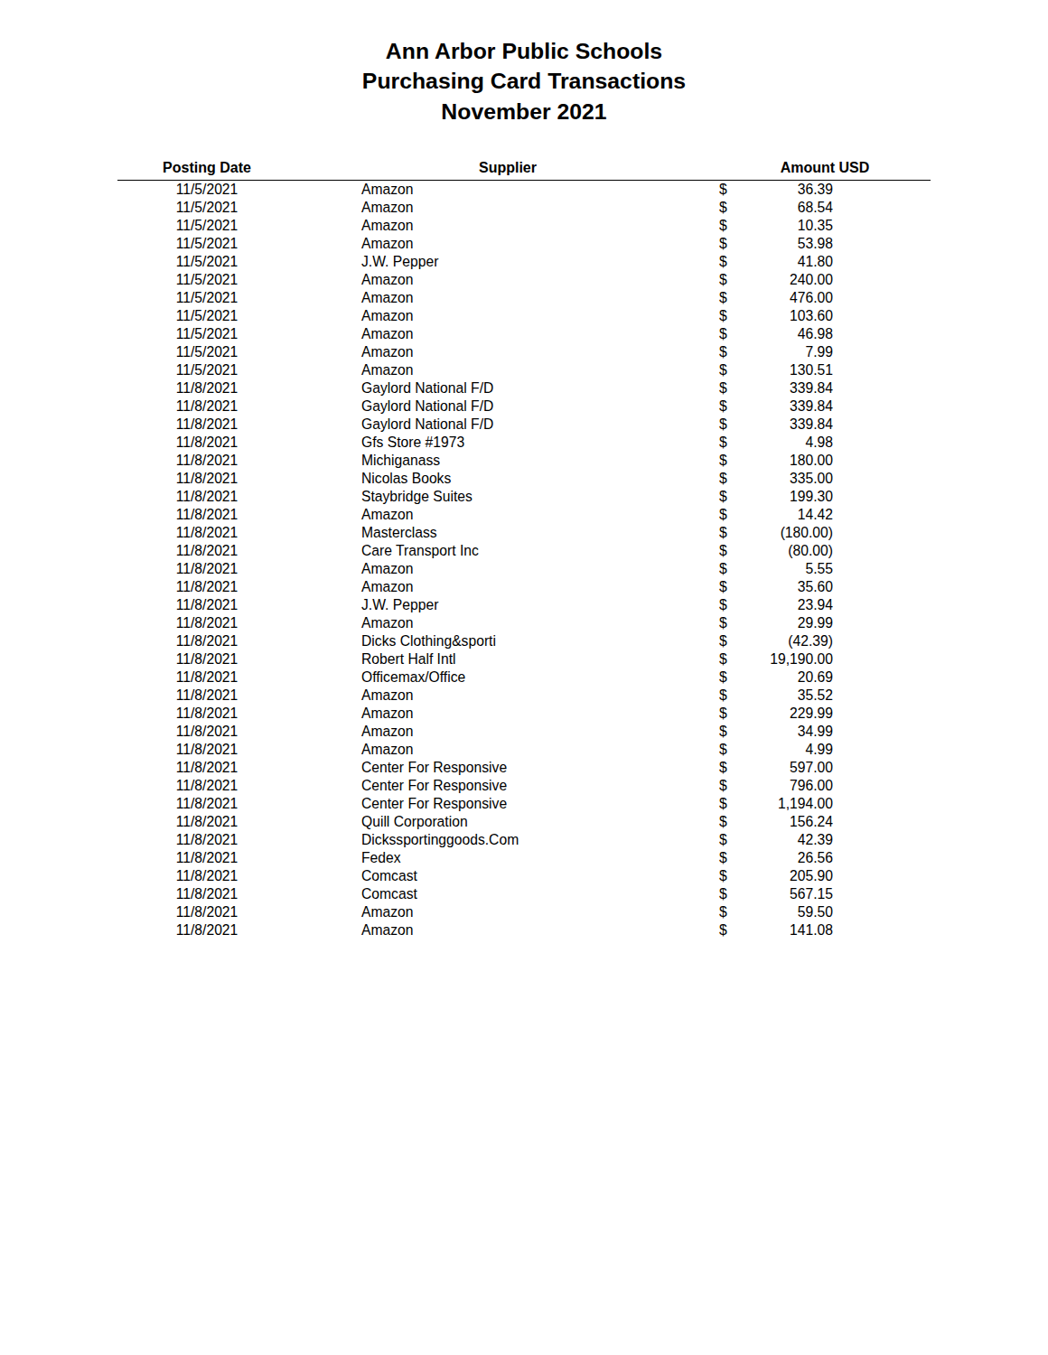Ann Arbor Public Schools
Purchasing Card Transactions
November 2021
| Posting Date | Supplier | Amount USD |
| --- | --- | --- |
| 11/5/2021 | Amazon | $ | 36.39 |
| 11/5/2021 | Amazon | $ | 68.54 |
| 11/5/2021 | Amazon | $ | 10.35 |
| 11/5/2021 | Amazon | $ | 53.98 |
| 11/5/2021 | J.W. Pepper | $ | 41.80 |
| 11/5/2021 | Amazon | $ | 240.00 |
| 11/5/2021 | Amazon | $ | 476.00 |
| 11/5/2021 | Amazon | $ | 103.60 |
| 11/5/2021 | Amazon | $ | 46.98 |
| 11/5/2021 | Amazon | $ | 7.99 |
| 11/5/2021 | Amazon | $ | 130.51 |
| 11/8/2021 | Gaylord National F/D | $ | 339.84 |
| 11/8/2021 | Gaylord National F/D | $ | 339.84 |
| 11/8/2021 | Gaylord National F/D | $ | 339.84 |
| 11/8/2021 | Gfs Store #1973 | $ | 4.98 |
| 11/8/2021 | Michiganass | $ | 180.00 |
| 11/8/2021 | Nicolas Books | $ | 335.00 |
| 11/8/2021 | Staybridge Suites | $ | 199.30 |
| 11/8/2021 | Amazon | $ | 14.42 |
| 11/8/2021 | Masterclass | $ | (180.00) |
| 11/8/2021 | Care Transport Inc | $ | (80.00) |
| 11/8/2021 | Amazon | $ | 5.55 |
| 11/8/2021 | Amazon | $ | 35.60 |
| 11/8/2021 | J.W. Pepper | $ | 23.94 |
| 11/8/2021 | Amazon | $ | 29.99 |
| 11/8/2021 | Dicks Clothing&sporti | $ | (42.39) |
| 11/8/2021 | Robert Half Intl | $ | 19,190.00 |
| 11/8/2021 | Officemax/Office | $ | 20.69 |
| 11/8/2021 | Amazon | $ | 35.52 |
| 11/8/2021 | Amazon | $ | 229.99 |
| 11/8/2021 | Amazon | $ | 34.99 |
| 11/8/2021 | Amazon | $ | 4.99 |
| 11/8/2021 | Center For Responsive | $ | 597.00 |
| 11/8/2021 | Center For Responsive | $ | 796.00 |
| 11/8/2021 | Center For Responsive | $ | 1,194.00 |
| 11/8/2021 | Quill Corporation | $ | 156.24 |
| 11/8/2021 | Dickssportinggoods.Com | $ | 42.39 |
| 11/8/2021 | Fedex | $ | 26.56 |
| 11/8/2021 | Comcast | $ | 205.90 |
| 11/8/2021 | Comcast | $ | 567.15 |
| 11/8/2021 | Amazon | $ | 59.50 |
| 11/8/2021 | Amazon | $ | 141.08 |